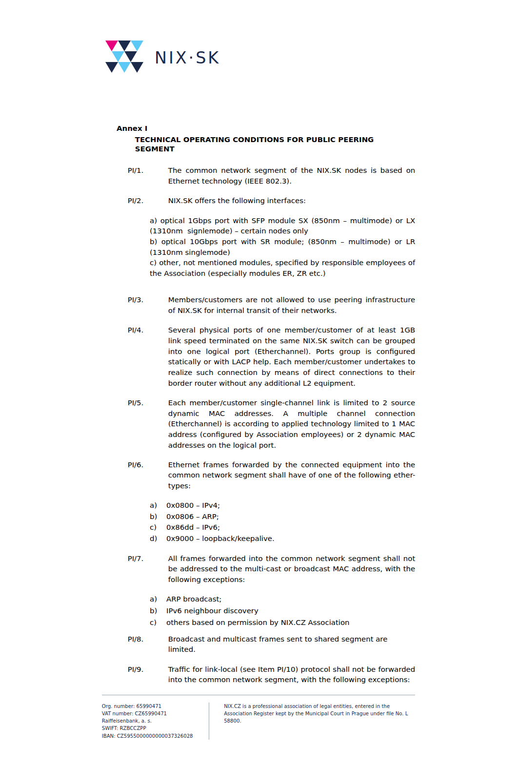NIX·SK
Annex I
TECHNICAL OPERATING CONDITIONS FOR PUBLIC PEERING SEGMENT
PI/1.
The common network segment of the NIX.SK nodes is based on Ethernet technology (IEEE 802.3).
PI/2.
NIX.SK offers the following interfaces:
a) optical 1Gbps port with SFP module SX (850nm – multimode) or LX (1310nm signlemode) – certain nodes only
b) optical 10Gbps port with SR module; (850nm – multimode) or LR (1310nm singlemode)
c) other, not mentioned modules, specified by responsible employees of the Association (especially modules ER, ZR etc.)
PI/3.
Members/customers are not allowed to use peering infrastructure of NIX.SK for internal transit of their networks.
PI/4.
Several physical ports of one member/customer of at least 1GB link speed terminated on the same NIX.SK switch can be grouped into one logical port (Etherchannel). Ports group is configured statically or with LACP help. Each member/customer undertakes to realize such connection by means of direct connections to their border router without any additional L2 equipment.
PI/5.
Each member/customer single-channel link is limited to 2 source dynamic MAC addresses. A multiple channel connection (Etherchannel) is according to applied technology limited to 1 MAC address (configured by Association employees) or 2 dynamic MAC addresses on the logical port.
PI/6.
Ethernet frames forwarded by the connected equipment into the common network segment shall have of one of the following ether-types:
a) 0x0800 – IPv4;
b) 0x0806 – ARP;
c) 0x86dd – IPv6;
d) 0x9000 – loopback/keepalive.
PI/7.
All frames forwarded into the common network segment shall not be addressed to the multi-cast or broadcast MAC address, with the following exceptions:
a) ARP broadcast;
b) IPv6 neighbour discovery
c) others based on permission by NIX.CZ Association
PI/8.
Broadcast and multicast frames sent to shared segment are limited.
PI/9.
Traffic for link-local (see Item PI/10) protocol shall not be forwarded into the common network segment, with the following exceptions:
Org. number: 65990471
VAT number: CZ65990471
Raiffeisenbank, a. s.
SWIFT: RZBCCZPP
IBAN: CZ5955000000000037326028
NIX.CZ is a professional association of legal entities, entered in the Association Register kept by the Municipal Court in Prague under file No. L 58800.